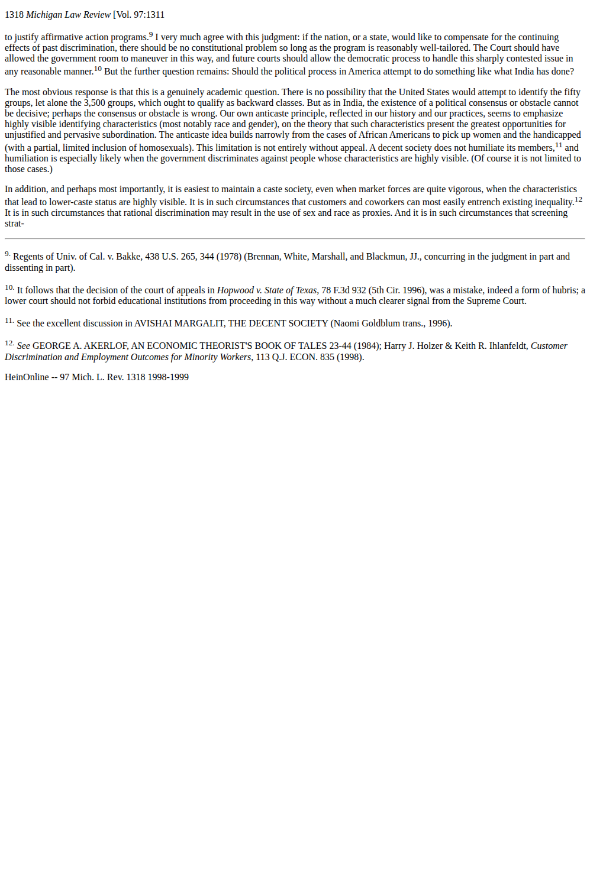1318 Michigan Law Review [Vol. 97:1311
to justify affirmative action programs.9 I very much agree with this judgment: if the nation, or a state, would like to compensate for the continuing effects of past discrimination, there should be no constitutional problem so long as the program is reasonably well-tailored. The Court should have allowed the government room to maneuver in this way, and future courts should allow the democratic process to handle this sharply contested issue in any reasonable manner.10 But the further question remains: Should the political process in America attempt to do something like what India has done?
The most obvious response is that this is a genuinely academic question. There is no possibility that the United States would attempt to identify the fifty groups, let alone the 3,500 groups, which ought to qualify as backward classes. But as in India, the existence of a political consensus or obstacle cannot be decisive; perhaps the consensus or obstacle is wrong. Our own anticaste principle, reflected in our history and our practices, seems to emphasize highly visible identifying characteristics (most notably race and gender), on the theory that such characteristics present the greatest opportunities for unjustified and pervasive subordination. The anticaste idea builds narrowly from the cases of African Americans to pick up women and the handicapped (with a partial, limited inclusion of homosexuals). This limitation is not entirely without appeal. A decent society does not humiliate its members,11 and humiliation is especially likely when the government discriminates against people whose characteristics are highly visible. (Of course it is not limited to those cases.)
In addition, and perhaps most importantly, it is easiest to maintain a caste society, even when market forces are quite vigorous, when the characteristics that lead to lower-caste status are highly visible. It is in such circumstances that customers and coworkers can most easily entrench existing inequality.12 It is in such circumstances that rational discrimination may result in the use of sex and race as proxies. And it is in such circumstances that screening strat-
9. Regents of Univ. of Cal. v. Bakke, 438 U.S. 265, 344 (1978) (Brennan, White, Marshall, and Blackmun, JJ., concurring in the judgment in part and dissenting in part).
10. It follows that the decision of the court of appeals in Hopwood v. State of Texas, 78 F.3d 932 (5th Cir. 1996), was a mistake, indeed a form of hubris; a lower court should not forbid educational institutions from proceeding in this way without a much clearer signal from the Supreme Court.
11. See the excellent discussion in AVISHAI MARGALIT, THE DECENT SOCIETY (Naomi Goldblum trans., 1996).
12. See GEORGE A. AKERLOF, AN ECONOMIC THEORIST'S BOOK OF TALES 23-44 (1984); Harry J. Holzer & Keith R. Ihlanfeldt, Customer Discrimination and Employment Outcomes for Minority Workers, 113 Q.J. ECON. 835 (1998).
HeinOnline -- 97 Mich. L. Rev. 1318 1998-1999